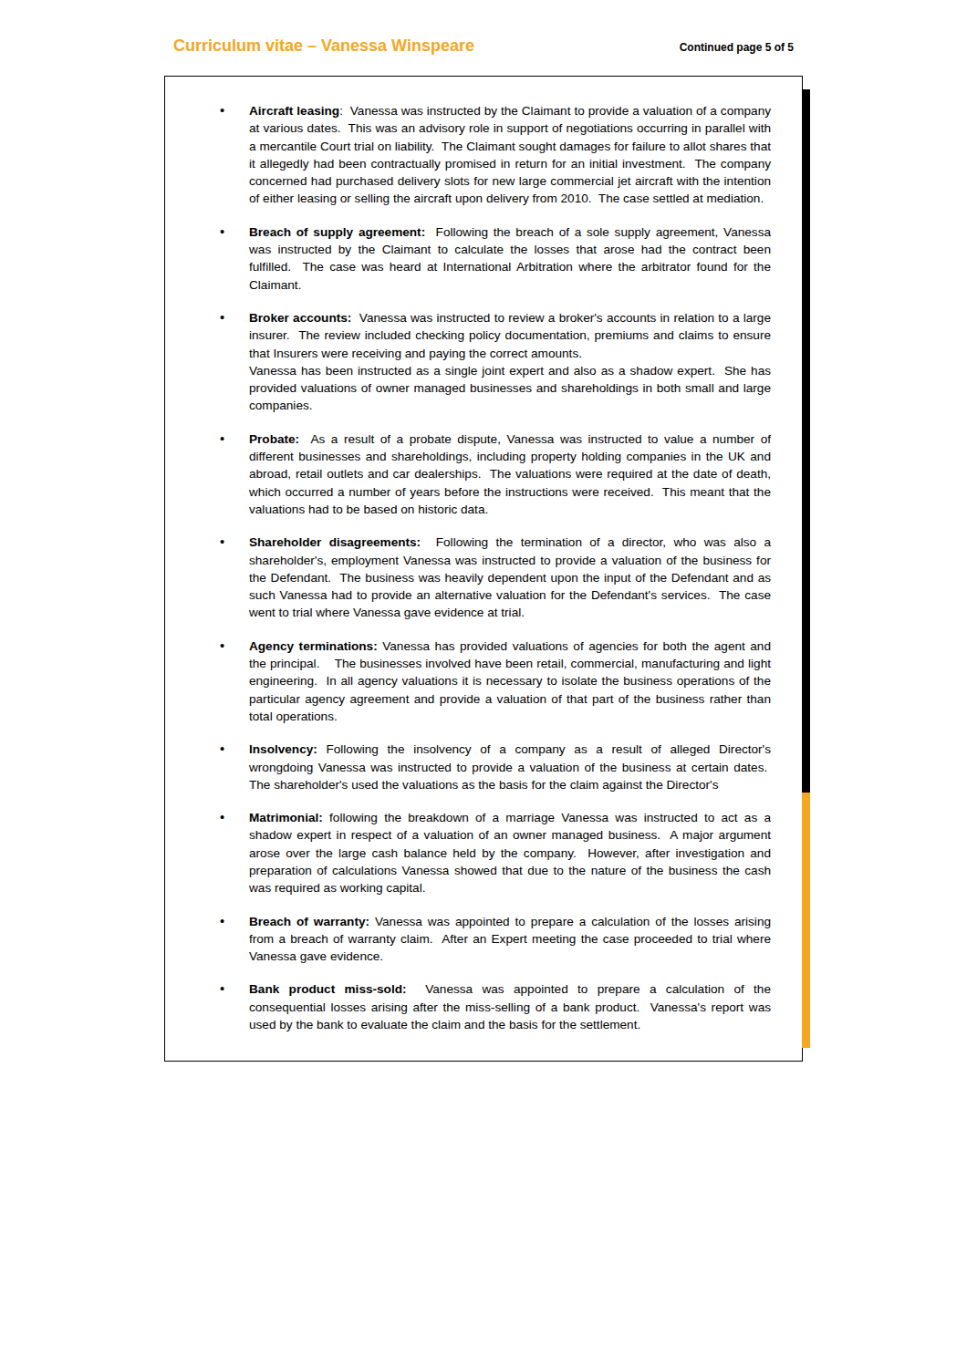Curriculum vitae – Vanessa Winspeare
Continued page 5 of 5
Aircraft leasing: Vanessa was instructed by the Claimant to provide a valuation of a company at various dates. This was an advisory role in support of negotiations occurring in parallel with a mercantile Court trial on liability. The Claimant sought damages for failure to allot shares that it allegedly had been contractually promised in return for an initial investment. The company concerned had purchased delivery slots for new large commercial jet aircraft with the intention of either leasing or selling the aircraft upon delivery from 2010. The case settled at mediation.
Breach of supply agreement: Following the breach of a sole supply agreement, Vanessa was instructed by the Claimant to calculate the losses that arose had the contract been fulfilled. The case was heard at International Arbitration where the arbitrator found for the Claimant.
Broker accounts: Vanessa was instructed to review a broker's accounts in relation to a large insurer. The review included checking policy documentation, premiums and claims to ensure that Insurers were receiving and paying the correct amounts.
Vanessa has been instructed as a single joint expert and also as a shadow expert. She has provided valuations of owner managed businesses and shareholdings in both small and large companies.
Probate: As a result of a probate dispute, Vanessa was instructed to value a number of different businesses and shareholdings, including property holding companies in the UK and abroad, retail outlets and car dealerships. The valuations were required at the date of death, which occurred a number of years before the instructions were received. This meant that the valuations had to be based on historic data.
Shareholder disagreements: Following the termination of a director, who was also a shareholder's, employment Vanessa was instructed to provide a valuation of the business for the Defendant. The business was heavily dependent upon the input of the Defendant and as such Vanessa had to provide an alternative valuation for the Defendant's services. The case went to trial where Vanessa gave evidence at trial.
Agency terminations: Vanessa has provided valuations of agencies for both the agent and the principal. The businesses involved have been retail, commercial, manufacturing and light engineering. In all agency valuations it is necessary to isolate the business operations of the particular agency agreement and provide a valuation of that part of the business rather than total operations.
Insolvency: Following the insolvency of a company as a result of alleged Director's wrongdoing Vanessa was instructed to provide a valuation of the business at certain dates. The shareholder's used the valuations as the basis for the claim against the Director's
Matrimonial: following the breakdown of a marriage Vanessa was instructed to act as a shadow expert in respect of a valuation of an owner managed business. A major argument arose over the large cash balance held by the company. However, after investigation and preparation of calculations Vanessa showed that due to the nature of the business the cash was required as working capital.
Breach of warranty: Vanessa was appointed to prepare a calculation of the losses arising from a breach of warranty claim. After an Expert meeting the case proceeded to trial where Vanessa gave evidence.
Bank product miss-sold: Vanessa was appointed to prepare a calculation of the consequential losses arising after the miss-selling of a bank product. Vanessa's report was used by the bank to evaluate the claim and the basis for the settlement.